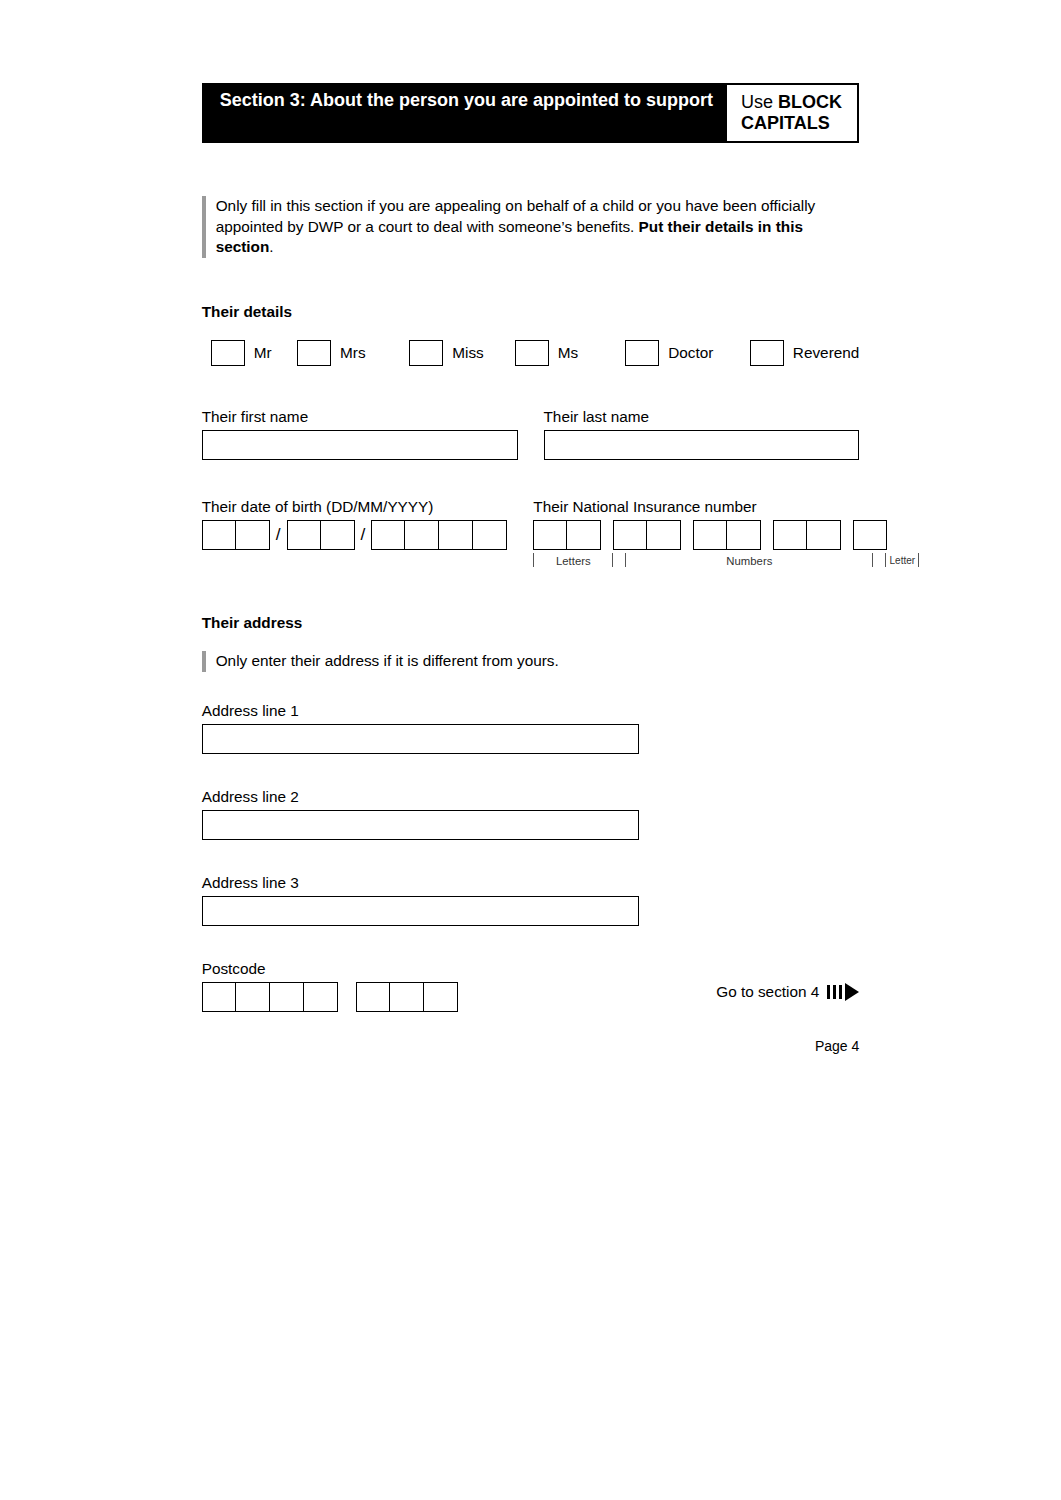Section 3: About the person you are appointed to support
Use BLOCK CAPITALS
Only fill in this section if you are appealing on behalf of a child or you have been officially appointed by DWP or a court to deal with someone’s benefits. Put their details in this section.
Their details
Mr
Mrs
Miss
Ms
Doctor
Reverend
Their first name
Their last name
Their date of birth (DD/MM/YYYY)
/ /
Their National Insurance number
Letters
Numbers
Letter
Their address
Only enter their address if it is different from yours.
Address line 1
Address line 2
Address line 3
Postcode
Go to section 4
Page 4